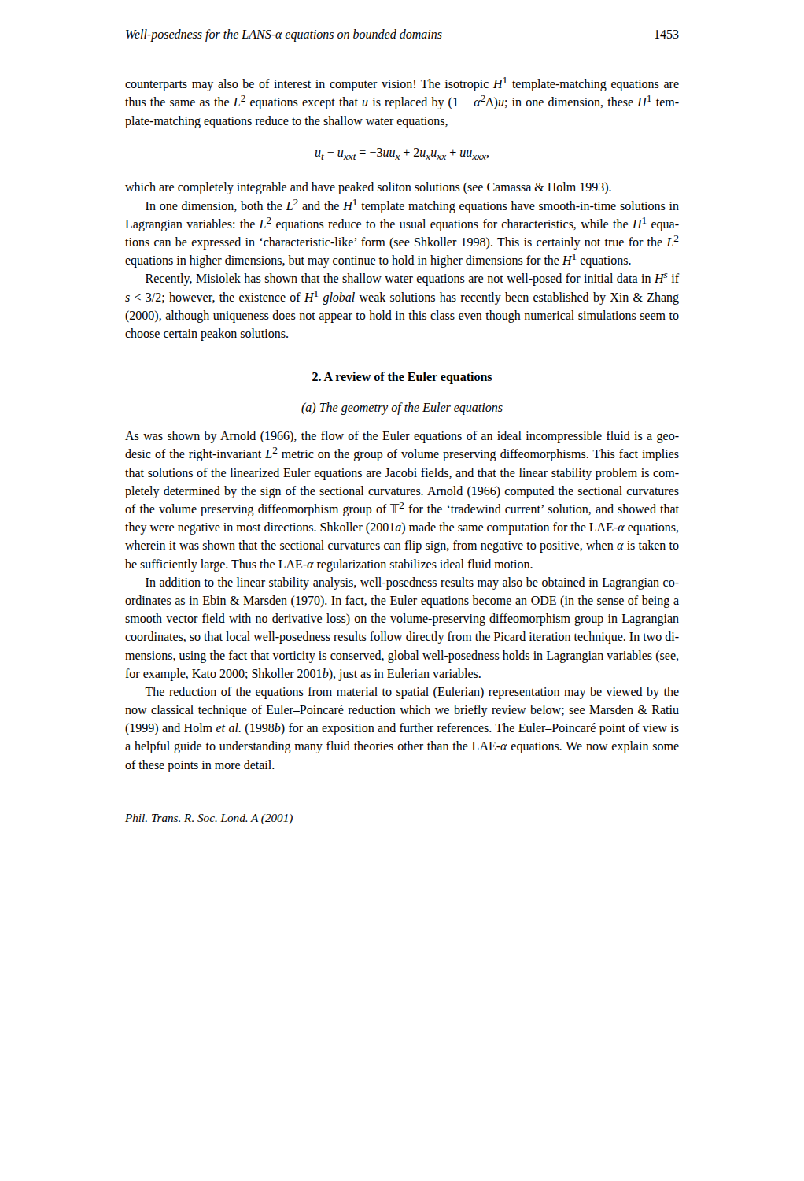Well-posedness for the LANS-α equations on bounded domains 1453
counterparts may also be of interest in computer vision! The isotropic H1 template-matching equations are thus the same as the L2 equations except that u is replaced by (1 − α2Δ)u; in one dimension, these H1 template-matching equations reduce to the shallow water equations,
ut − uxxt = −3uux + 2uxuxx + uuxxx,
which are completely integrable and have peaked soliton solutions (see Camassa & Holm 1993).
In one dimension, both the L2 and the H1 template matching equations have smooth-in-time solutions in Lagrangian variables: the L2 equations reduce to the usual equations for characteristics, while the H1 equations can be expressed in ‘characteristic-like’ form (see Shkoller 1998). This is certainly not true for the L2 equations in higher dimensions, but may continue to hold in higher dimensions for the H1 equations.
Recently, Misiolek has shown that the shallow water equations are not well-posed for initial data in Hs if s < 3/2; however, the existence of H1 global weak solutions has recently been established by Xin & Zhang (2000), although uniqueness does not appear to hold in this class even though numerical simulations seem to choose certain peakon solutions.
2. A review of the Euler equations
(a) The geometry of the Euler equations
As was shown by Arnold (1966), the flow of the Euler equations of an ideal incompressible fluid is a geodesic of the right-invariant L2 metric on the group of volume preserving diffeomorphisms. This fact implies that solutions of the linearized Euler equations are Jacobi fields, and that the linear stability problem is completely determined by the sign of the sectional curvatures. Arnold (1966) computed the sectional curvatures of the volume preserving diffeomorphism group of 𝕋2 for the ‘tradewind current’ solution, and showed that they were negative in most directions. Shkoller (2001a) made the same computation for the LAE-α equations, wherein it was shown that the sectional curvatures can flip sign, from negative to positive, when α is taken to be sufficiently large. Thus the LAE-α regularization stabilizes ideal fluid motion.
In addition to the linear stability analysis, well-posedness results may also be obtained in Lagrangian coordinates as in Ebin & Marsden (1970). In fact, the Euler equations become an ODE (in the sense of being a smooth vector field with no derivative loss) on the volume-preserving diffeomorphism group in Lagrangian coordinates, so that local well-posedness results follow directly from the Picard iteration technique. In two dimensions, using the fact that vorticity is conserved, global well-posedness holds in Lagrangian variables (see, for example, Kato 2000; Shkoller 2001b), just as in Eulerian variables.
The reduction of the equations from material to spatial (Eulerian) representation may be viewed by the now classical technique of Euler–Poincaré reduction which we briefly review below; see Marsden & Ratiu (1999) and Holm et al. (1998b) for an exposition and further references. The Euler–Poincaré point of view is a helpful guide to understanding many fluid theories other than the LAE-α equations. We now explain some of these points in more detail.
Phil. Trans. R. Soc. Lond. A (2001)